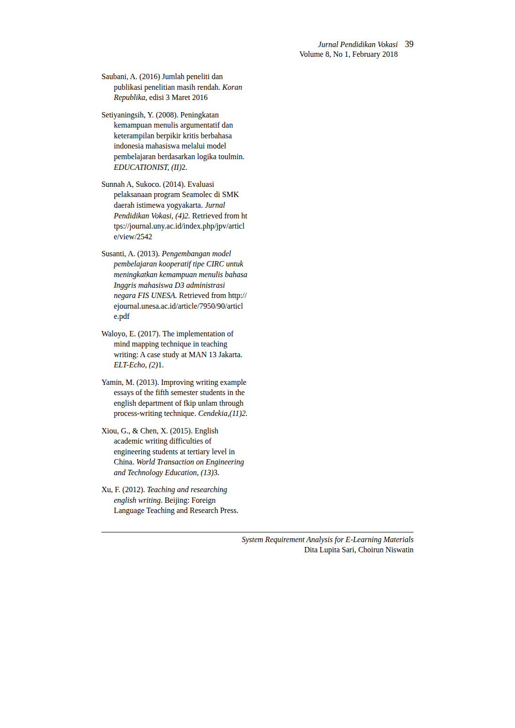Jurnal Pendidikan Vokasi
Volume 8, No 1, February 2018
39
Saubani, A. (2016) Jumlah peneliti dan publikasi penelitian masih rendah. Koran Republika, edisi 3 Maret 2016
Setiyaningsih, Y. (2008). Peningkatan kemampuan menulis argumentatif dan keterampilan berpikir kritis berbahasa indonesia mahasiswa melalui model pembelajaran berdasarkan logika toulmin. EDUCATIONIST, (II) 2.
Sunnah A, Sukoco. (2014). Evaluasi pelaksanaan program Seamolec di SMK daerah istimewa yogyakarta. Jurnal Pendidikan Vokasi, (4)2. Retrieved from https://journal.uny.ac.id/index.php/jpv/article/view/2542
Susanti, A. (2013). Pengembangan model pembelajaran kooperatif tipe CIRC untuk meningkatkan kemampuan menulis bahasa Inggris mahasiswa D3 administrasi negara FIS UNESA. Retrieved from http://ejournal.unesa.ac.id/article/7950/90/article.pdf
Waloyo, E. (2017). The implementation of mind mapping technique in teaching writing: A case study at MAN 13 Jakarta. ELT-Echo, (2) 1.
Yamin, M. (2013). Improving writing example essays of the fifth semester students in the english department of fkip unlam through process-writing technique. Cendekia,(11)2.
Xiou, G., & Chen, X. (2015). English academic writing difficulties of engineering students at tertiary level in China. World Transaction on Engineering and Technology Education, (13) 3.
Xu, F. (2012). Teaching and researching english writing. Beijing: Foreign Language Teaching and Research Press.
System Requirement Analysis for E-Learning Materials
Dita Lupita Sari, Choirun Niswatin